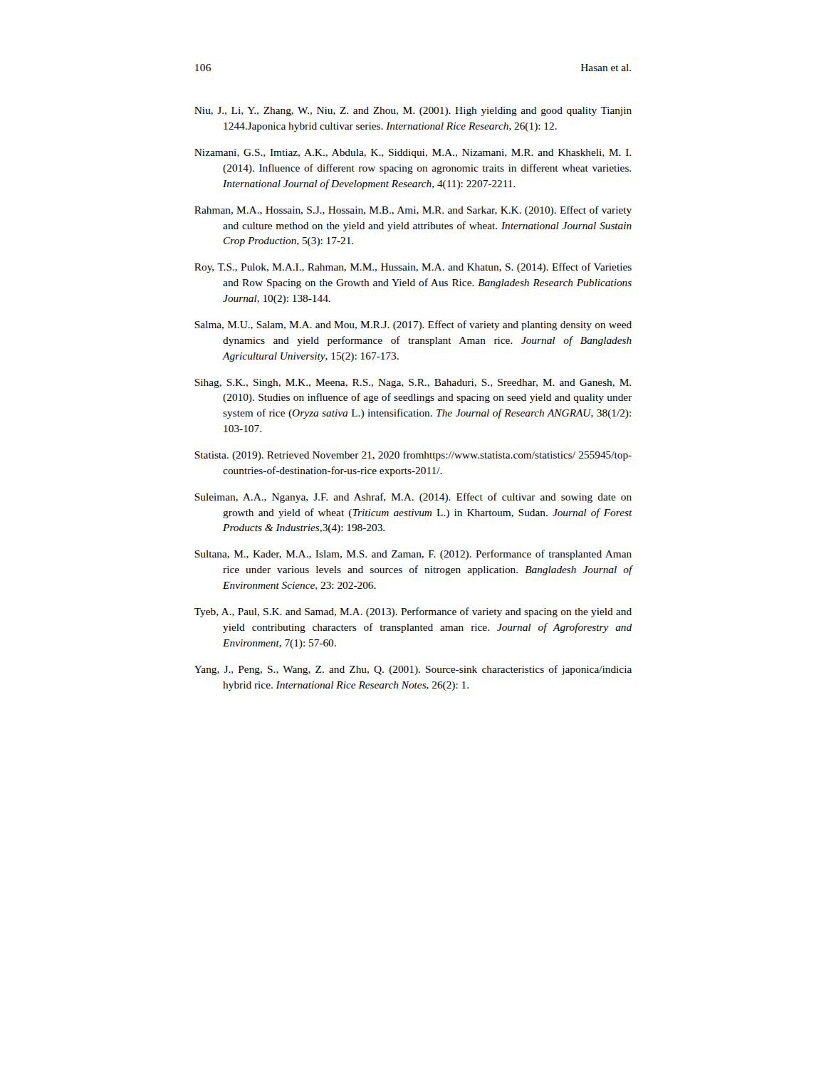106 Hasan et al.
Niu, J., Li, Y., Zhang, W., Niu, Z. and Zhou, M. (2001). High yielding and good quality Tianjin 1244.Japonica hybrid cultivar series. International Rice Research, 26(1): 12.
Nizamani, G.S., Imtiaz, A.K., Abdula, K., Siddiqui, M.A., Nizamani, M.R. and Khaskheli, M. I. (2014). Influence of different row spacing on agronomic traits in different wheat varieties. International Journal of Development Research, 4(11): 2207-2211.
Rahman, M.A., Hossain, S.J., Hossain, M.B., Ami, M.R. and Sarkar, K.K. (2010). Effect of variety and culture method on the yield and yield attributes of wheat. International Journal Sustain Crop Production, 5(3): 17-21.
Roy, T.S., Pulok, M.A.I., Rahman, M.M., Hussain, M.A. and Khatun, S. (2014). Effect of Varieties and Row Spacing on the Growth and Yield of Aus Rice. Bangladesh Research Publications Journal, 10(2): 138-144.
Salma, M.U., Salam, M.A. and Mou, M.R.J. (2017). Effect of variety and planting density on weed dynamics and yield performance of transplant Aman rice. Journal of Bangladesh Agricultural University, 15(2): 167-173.
Sihag, S.K., Singh, M.K., Meena, R.S., Naga, S.R., Bahaduri, S., Sreedhar, M. and Ganesh, M. (2010). Studies on influence of age of seedlings and spacing on seed yield and quality under system of rice (Oryza sativa L.) intensification. The Journal of Research ANGRAU, 38(1/2): 103-107.
Statista. (2019). Retrieved November 21, 2020 fromhttps://www.statista.com/statistics/ 255945/top-countries-of-destination-for-us-rice exports-2011/.
Suleiman, A.A., Nganya, J.F. and Ashraf, M.A. (2014). Effect of cultivar and sowing date on growth and yield of wheat (Triticum aestivum L.) in Khartoum, Sudan. Journal of Forest Products & Industries, 3(4): 198-203.
Sultana, M., Kader, M.A., Islam, M.S. and Zaman, F. (2012). Performance of transplanted Aman rice under various levels and sources of nitrogen application. Bangladesh Journal of Environment Science, 23: 202-206.
Tyeb, A., Paul, S.K. and Samad, M.A. (2013). Performance of variety and spacing on the yield and yield contributing characters of transplanted aman rice. Journal of Agroforestry and Environment, 7(1): 57-60.
Yang, J., Peng, S., Wang, Z. and Zhu, Q. (2001). Source-sink characteristics of japonica/indicia hybrid rice. International Rice Research Notes, 26(2): 1.